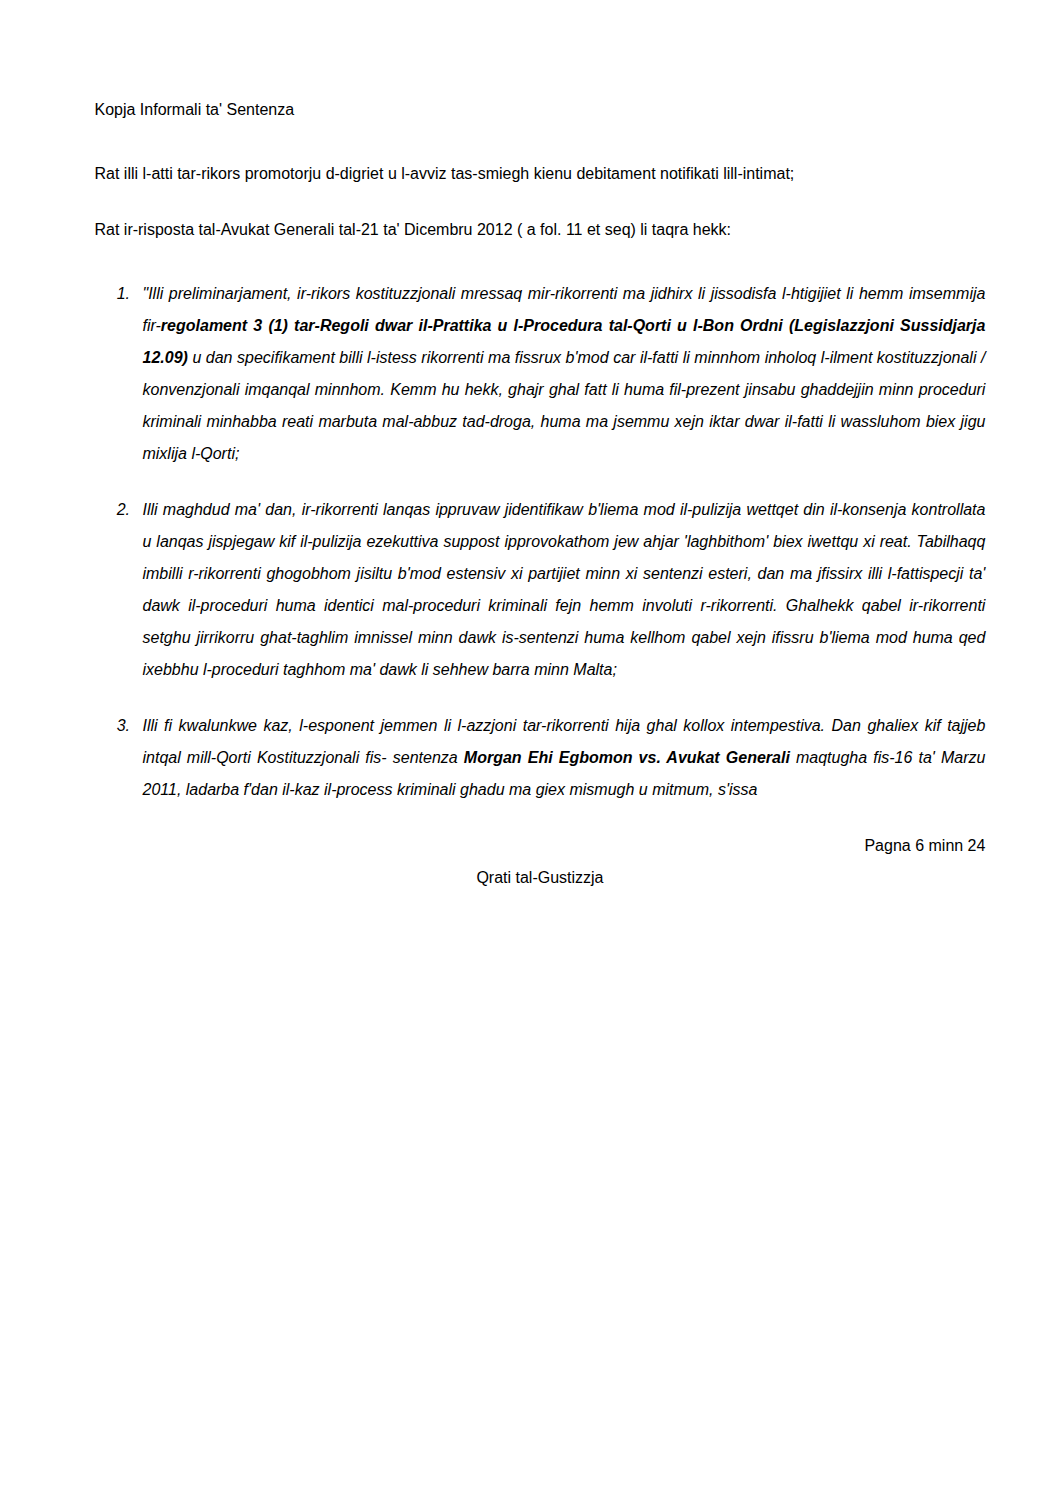Kopja Informali ta' Sentenza
Rat illi l-atti tar-rikors promotorju d-digriet u l-avviz tas-smiegh kienu debitament notifikati lill-intimat;
Rat ir-risposta tal-Avukat Generali tal-21 ta' Dicembru 2012 ( a fol. 11 et seq) li taqra hekk:
"Illi preliminarjament, ir-rikors kostituzzjonali mressaq mir-rikorrenti ma jidhirx li jissodisfa l-htigijiet li hemm imsemmija fir-regolament 3 (1) tar-Regoli dwar il-Prattika u l-Procedura tal-Qorti u l-Bon Ordni (Legislazzjoni Sussidjarja 12.09) u dan specifikament billi l-istess rikorrenti ma fissrux b'mod car il-fatti li minnhom inholoq l-ilment kostituzzjonali / konvenzjonali imqanqal minnhom. Kemm hu hekk, ghajr ghal fatt li huma fil-prezent jinsabu ghaddejjin minn proceduri kriminali minhabba reati marbuta mal-abbuz tad-droga, huma ma jsemmu xejn iktar dwar il-fatti li wassluhom biex jigu mixlija l-Qorti;
Illi maghdud ma' dan, ir-rikorrenti lanqas ippruvaw jidentifikaw b'liema mod il-pulizija wettqet din il-konsenja kontrollata u lanqas jispjegaw kif il-pulizija ezekuttiva suppost ipprovokathom jew ahjar 'laghbithom' biex iwettqu xi reat. Tabilhaqq imbilli r-rikorrenti ghogobhom jisiltu b'mod estensiv xi partijiet minn xi sentenzi esteri, dan ma jfissirx illi l-fattispecji ta' dawk il-proceduri huma identici mal-proceduri kriminali fejn hemm involuti r-rikorrenti. Ghalhekk qabel ir-rikorrenti setghu jirrikorru ghat-taghlim imnissel minn dawk is-sentenzi huma kellhom qabel xejn ifissru b'liema mod huma qed ixebbhu l-proceduri taghhom ma' dawk li sehhew barra minn Malta;
Illi fi kwalunkwe kaz, l-esponent jemmen li l-azzjoni tar-rikorrenti hija ghal kollox intempestiva. Dan ghaliex kif tajjeb intqal mill-Qorti Kostituzzjonali fis- sentenza Morgan Ehi Egbomon vs. Avukat Generali maqtugha fis-16 ta' Marzu 2011, ladarba f'dan il-kaz il-process kriminali ghadu ma giex mismugh u mitmum, s'issa
Pagna 6 minn 24
Qrati tal-Gustizzja